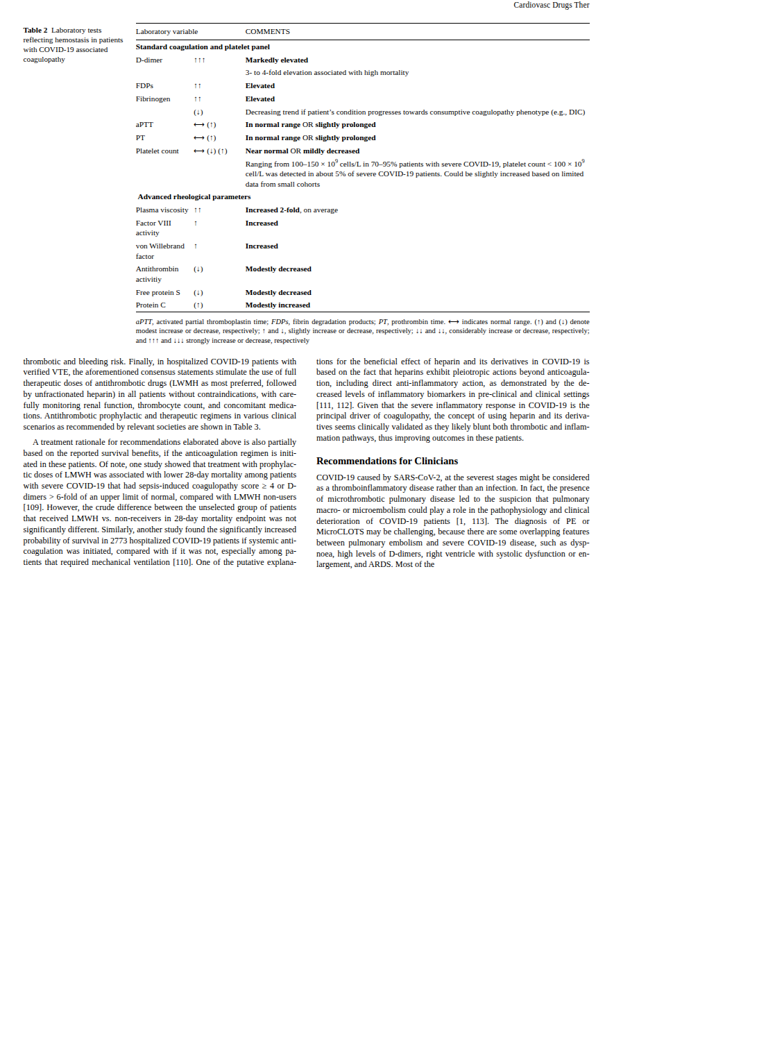Cardiovasc Drugs Ther
Table 2 Laboratory tests reflecting hemostasis in patients with COVID-19 associated coagulopathy
| Laboratory variable | COMMENTS |
| --- | --- |
| Standard coagulation and platelet panel |
| D-dimer | ↑↑↑ | Markedly elevated |
| | | 3- to 4-fold elevation associated with high mortality |
| FDPs | ↑↑ | Elevated |
| Fibrinogen | ↑↑ | Elevated |
| | (↓) | Decreasing trend if patient’s condition progresses towards consumptive coagulopathy phenotype (e.g., DIC) |
| aPTT | ⟷ (↑) | In normal range OR slightly prolonged |
| PT | ⟷ (↑) | In normal range OR slightly prolonged |
| Platelet count | ⟷ (↓) (↑) | Near normal OR mildly decreased |
| | | Ranging from 100–150 × 10 9 cells/L in 70–95% patients with severe COVID-19, platelet count < 100 × 10 9 cell/L was detected in about 5% of severe COVID-19 patients. Could be slightly increased based on limited data from small cohorts |
| Advanced rheological parameters |
| Plasma viscosity | ↑↑ | Increased 2-fold , on average |
| Factor VIII activity | ↑ | Increased |
| von Willebrand factor | ↑ | Increased |
| Antithrombin activitiy | (↓) | Modestly decreased |
| Free protein S | (↓) | Modestly decreased |
| Protein C | (↑) | Modestly increased |
aPTT, activated partial thromboplastin time; FDPs, fibrin degradation products; PT, prothrombin time. ⟷ indicates normal range. (↑) and (↓) denote modest increase or decrease, respectively; ↑ and ↓, slightly increase or decrease, respectively; ↓↓ and ↓↓, considerably increase or decrease, respectively; and ↑↑↑ and ↓↓↓ strongly increase or decrease, respectively
thrombotic and bleeding risk. Finally, in hospitalized COVID-19 patients with verified VTE, the aforementioned consensus statements stimulate the use of full therapeutic doses of antithrombotic drugs (LWMH as most preferred, followed by unfractionated heparin) in all patients without contraindications, with carefully monitoring renal function, thrombocyte count, and concomitant medications. Antithrombotic prophylactic and therapeutic regimens in various clinical scenarios as recommended by relevant societies are shown in Table 3.
A treatment rationale for recommendations elaborated above is also partially based on the reported survival benefits, if the anticoagulation regimen is initiated in these patients. Of note, one study showed that treatment with prophylactic doses of LMWH was associated with lower 28-day mortality among patients with severe COVID-19 that had sepsis-induced coagulopathy score ≥ 4 or D-dimers > 6-fold of an upper limit of normal, compared with LMWH non-users [109]. However, the crude difference between the unselected group of patients that received LMWH vs. non-receivers in 28-day mortality endpoint was not significantly different. Similarly, another study found the significantly increased probability of survival in 2773 hospitalized COVID-19 patients if systemic anticoagulation was initiated, compared with if it was not, especially among patients that required mechanical ventilation [110]. One of the putative explanations for the beneficial effect of heparin and its derivatives in COVID-19 is based on the fact that heparins exhibit pleiotropic actions beyond anticoagulation, including direct anti-inflammatory action, as demonstrated by the decreased levels of inflammatory biomarkers in pre-clinical and clinical settings [111, 112]. Given that the severe inflammatory response in COVID-19 is the principal driver of coagulopathy, the concept of using heparin and its derivatives seems clinically validated as they likely blunt both thrombotic and inflammation pathways, thus improving outcomes in these patients.
Recommendations for Clinicians
COVID-19 caused by SARS-CoV-2, at the severest stages might be considered as a thromboinflammatory disease rather than an infection. In fact, the presence of microthrombotic pulmonary disease led to the suspicion that pulmonary macro- or microembolism could play a role in the pathophysiology and clinical deterioration of COVID-19 patients [1, 113]. The diagnosis of PE or MicroCLOTS may be challenging, because there are some overlapping features between pulmonary embolism and severe COVID-19 disease, such as dyspnoea, high levels of D-dimers, right ventricle with systolic dysfunction or enlargement, and ARDS. Most of the